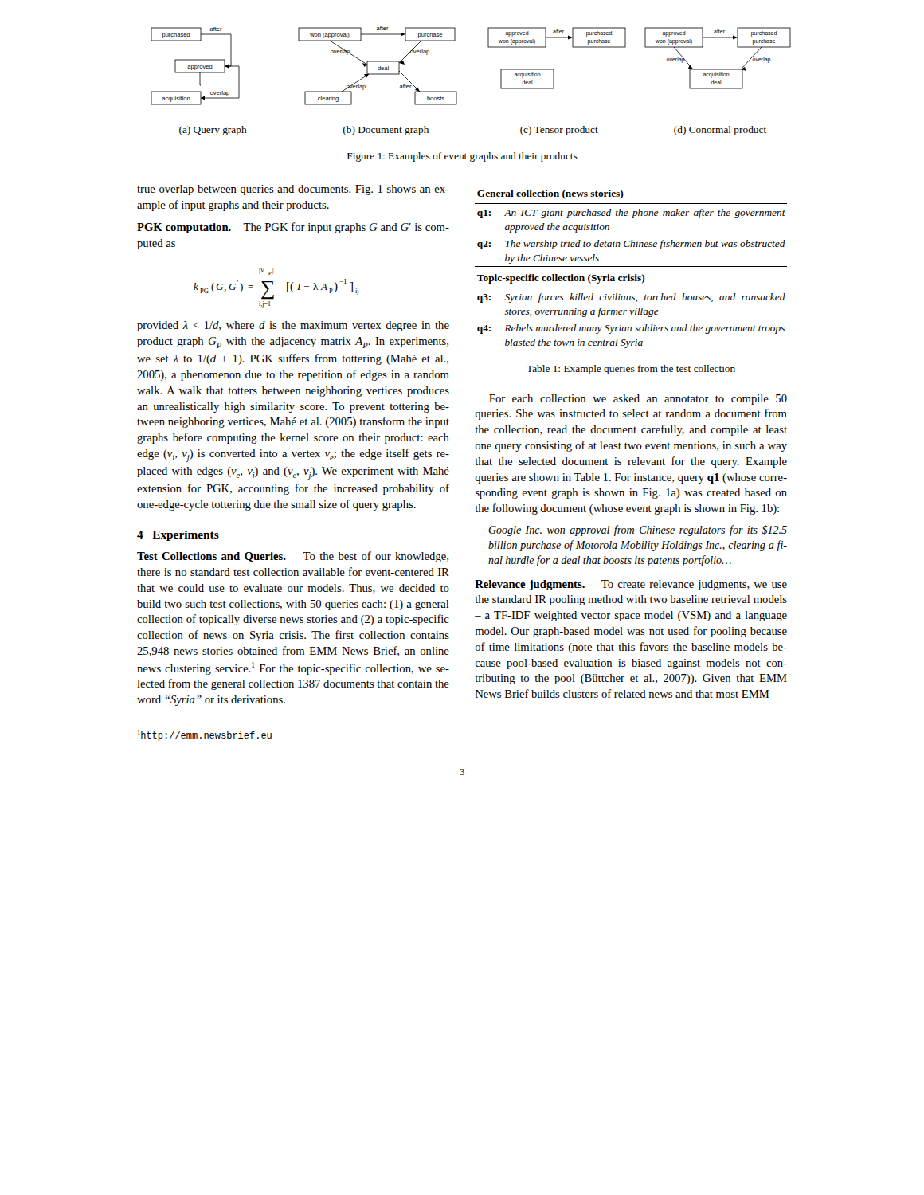purchased approved acquisition after overlap
(a) Query graph
won (approval) purchase deal clearing boosts after overlap overlap overlap after
(b) Document graph
approved won (approval) purchased purchase acquisition deal after
(c) Tensor product
approved won (approval) purchased purchase acquisition deal after overlap overlap
(d) Conormal product
Figure 1: Examples of event graphs and their products
true overlap between queries and documents. Fig. 1 shows an example of input graphs and their products.
PGK computation. The PGK for input graphs G and G′ is computed as
k PG ( G , G ′ ) = ∑ i,j=1 |V P | [( I − λ A P ) −1 ] ij
provided λ < 1/d, where d is the maximum vertex degree in the product graph GP with the adjacency matrix AP. In experiments, we set λ to 1/(d + 1). PGK suffers from tottering (Mahé et al., 2005), a phenomenon due to the repetition of edges in a random walk. A walk that totters between neighboring vertices produces an unrealistically high similarity score. To prevent tottering between neighboring vertices, Mahé et al. (2005) transform the input graphs before computing the kernel score on their product: each edge (vi, vj) is converted into a vertex ve; the edge itself gets replaced with edges (ve, vi) and (ve, vj). We experiment with Mahé extension for PGK, accounting for the increased probability of one-edge-cycle tottering due the small size of query graphs.
4 Experiments
Test Collections and Queries. To the best of our knowledge, there is no standard test collection available for event-centered IR that we could use to evaluate our models. Thus, we decided to build two such test collections, with 50 queries each: (1) a general collection of topically diverse news stories and (2) a topic-specific collection of news on Syria crisis. The first collection contains 25,948 news stories obtained from EMM News Brief, an online news clustering service.1 For the topic-specific collection, we selected from the general collection 1387 documents that contain the word “Syria” or its derivations.
1http://emm.newsbrief.eu
| General collection (news stories) |
| q1: | An ICT giant purchased the phone maker after the government approved the acquisition |
| q2: | The warship tried to detain Chinese fishermen but was obstructed by the Chinese vessels |
| Topic-specific collection (Syria crisis) |
| q3: | Syrian forces killed civilians, torched houses, and ransacked stores, overrunning a farmer village |
| q4: | Rebels murdered many Syrian soldiers and the government troops blasted the town in central Syria |
Table 1: Example queries from the test collection
For each collection we asked an annotator to compile 50 queries. She was instructed to select at random a document from the collection, read the document carefully, and compile at least one query consisting of at least two event mentions, in such a way that the selected document is relevant for the query. Example queries are shown in Table 1. For instance, query q1 (whose corresponding event graph is shown in Fig. 1a) was created based on the following document (whose event graph is shown in Fig. 1b):
Google Inc. won approval from Chinese regulators for its $12.5 billion purchase of Motorola Mobility Holdings Inc., clearing a final hurdle for a deal that boosts its patents portfolio…
Relevance judgments. To create relevance judgments, we use the standard IR pooling method with two baseline retrieval models – a TF-IDF weighted vector space model (VSM) and a language model. Our graph-based model was not used for pooling because of time limitations (note that this favors the baseline models because pool-based evaluation is biased against models not contributing to the pool (Büttcher et al., 2007)). Given that EMM News Brief builds clusters of related news and that most EMM
3